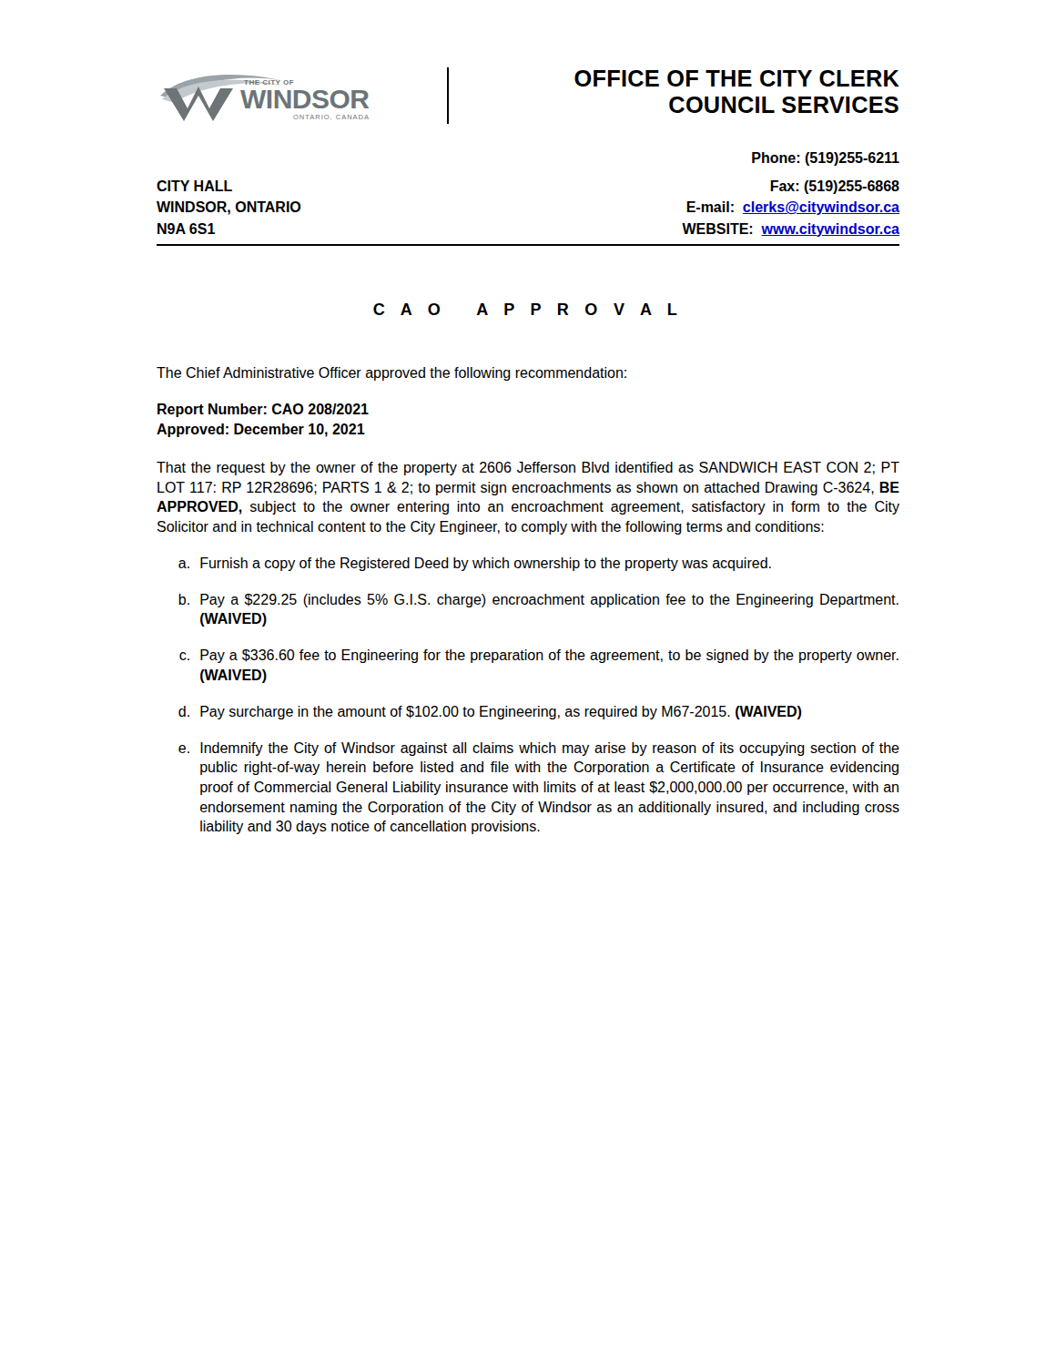THE CITY OF WINDSOR ONTARIO, CANADA
OFFICE OF THE CITY CLERK
COUNCIL SERVICES
Phone: (519)255-6211
CITY HALL
WINDSOR, ONTARIO
N9A 6S1
Fax: (519)255-6868
E-mail: clerks@citywindsor.ca
WEBSITE: www.citywindsor.ca
C A O A P P R O V A L
The Chief Administrative Officer approved the following recommendation:
Report Number: CAO 208/2021 Approved: December 10, 2021
That the request by the owner of the property at 2606 Jefferson Blvd identified as SANDWICH EAST CON 2; PT LOT 117: RP 12R28696; PARTS 1 & 2; to permit sign encroachments as shown on attached Drawing C-3624, BE APPROVED, subject to the owner entering into an encroachment agreement, satisfactory in form to the City Solicitor and in technical content to the City Engineer, to comply with the following terms and conditions:
Furnish a copy of the Registered Deed by which ownership to the property was acquired.
Pay a $229.25 (includes 5% G.I.S. charge) encroachment application fee to the Engineering Department. (WAIVED)
Pay a $336.60 fee to Engineering for the preparation of the agreement, to be signed by the property owner. (WAIVED)
Pay surcharge in the amount of $102.00 to Engineering, as required by M67-2015. (WAIVED)
Indemnify the City of Windsor against all claims which may arise by reason of its occupying section of the public right-of-way herein before listed and file with the Corporation a Certificate of Insurance evidencing proof of Commercial General Liability insurance with limits of at least $2,000,000.00 per occurrence, with an endorsement naming the Corporation of the City of Windsor as an additionally insured, and including cross liability and 30 days notice of cancellation provisions.